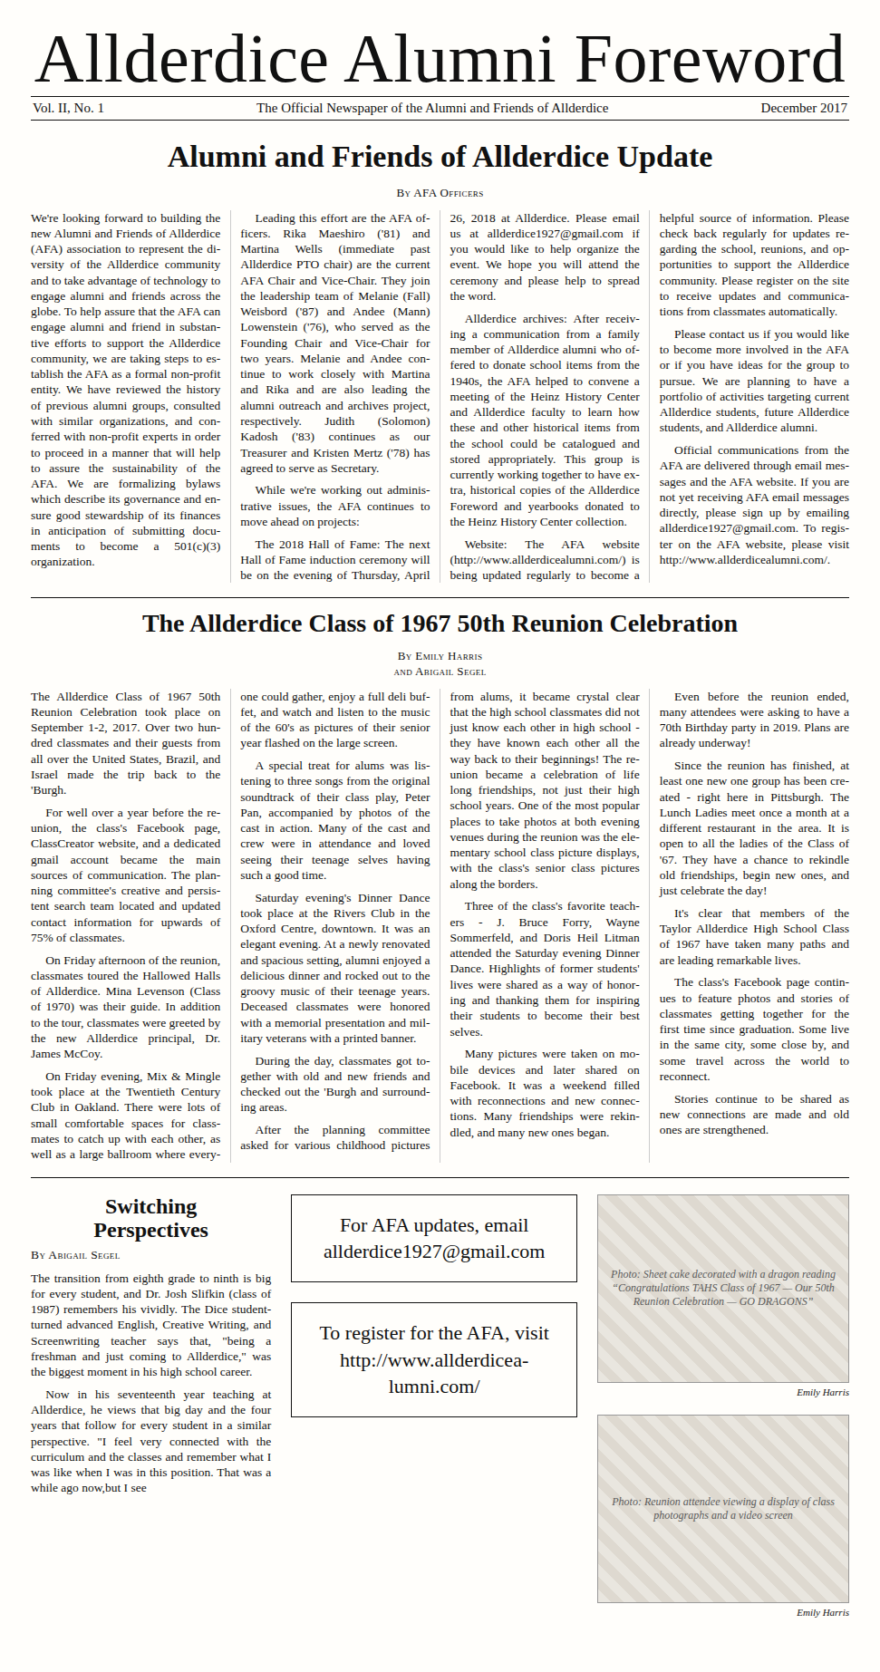Allderdice Alumni Foreword
Vol. II, No. 1
The Official Newspaper of the Alumni and Friends of Allderdice
December 2017
Alumni and Friends of Allderdice Update
By AFA Officers
We're looking forward to building the new Alumni and Friends of Allderdice (AFA) association to represent the diversity of the Allderdice community and to take advantage of technology to engage alumni and friends across the globe. To help assure that the AFA can engage alumni and friend in substantive efforts to support the Allderdice community, we are taking steps to establish the AFA as a formal non-profit entity. We have reviewed the history of previous alumni groups, consulted with similar organizations, and conferred with non-profit experts in order to proceed in a manner that will help to assure the sustainability of the AFA. We are formalizing bylaws which describe its governance and ensure good stewardship of its finances in anticipation of submitting documents to become a 501(c)(3) organization.
Leading this effort are the AFA officers. Rika Maeshiro ('81) and Martina Wells (immediate past Allderdice PTO chair) are the current AFA Chair and Vice-Chair. They join the leadership team of Melanie (Fall) Weisbord ('87) and Andee (Mann) Lowenstein ('76), who served as the Founding Chair and Vice-Chair for two years. Melanie and Andee continue to work closely with Martina and Rika and are also leading the alumni outreach and archives project, respectively. Judith (Solomon) Kadosh ('83) continues as our Treasurer and Kristen Mertz ('78) has agreed to serve as Secretary.
While we're working out administrative issues, the AFA continues to move ahead on projects:
The 2018 Hall of Fame: The next Hall of Fame induction ceremony will be on the evening of Thursday, April 26, 2018 at Allderdice. Please email us at allderdice1927@gmail.com if you would like to help organize the event. We hope you will attend the ceremony and please help to spread the word.
Allderdice archives: After receiving a communication from a family member of Allderdice alumni who offered to donate school items from the 1940s, the AFA helped to convene a meeting of the Heinz History Center and Allderdice faculty to learn how these and other historical items from the school could be catalogued and stored appropriately. This group is currently working together to have extra, historical copies of the Allderdice Foreword and yearbooks donated to the Heinz History Center collection.
Website: The AFA website (http://www.allderdicealumni.com/) is being updated regularly to become a helpful source of information. Please check back regularly for updates regarding the school, reunions, and opportunities to support the Allderdice community. Please register on the site to receive updates and communications from classmates automatically.
Please contact us if you would like to become more involved in the AFA or if you have ideas for the group to pursue. We are planning to have a portfolio of activities targeting current Allderdice students, future Allderdice students, and Allderdice alumni.
Official communications from the AFA are delivered through email messages and the AFA website. If you are not yet receiving AFA email messages directly, please sign up by emailing allderdice1927@gmail.com. To register on the AFA website, please visit http://www.allderdicealumni.com/.
The Allderdice Class of 1967 50th Reunion Celebration
By Emily Harris
and Abigail Segel
The Allderdice Class of 1967 50th Reunion Celebration took place on September 1-2, 2017. Over two hundred classmates and their guests from all over the United States, Brazil, and Israel made the trip back to the 'Burgh.
For well over a year before the reunion, the class's Facebook page, ClassCreator website, and a dedicated gmail account became the main sources of communication. The planning committee's creative and persistent search team located and updated contact information for upwards of 75% of classmates.
On Friday afternoon of the reunion, classmates toured the Hallowed Halls of Allderdice. Mina Levenson (Class of 1970) was their guide. In addition to the tour, classmates were greeted by the new Allderdice principal, Dr. James McCoy.
On Friday evening, Mix & Mingle took place at the Twentieth Century Club in Oakland. There were lots of small comfortable spaces for classmates to catch up with each other, as well as a large ballroom where everyone could gather, enjoy a full deli buffet, and watch and listen to the music of the 60's as pictures of their senior year flashed on the large screen.
A special treat for alums was listening to three songs from the original soundtrack of their class play, Peter Pan, accompanied by photos of the cast in action. Many of the cast and crew were in attendance and loved seeing their teenage selves having such a good time.
Saturday evening's Dinner Dance took place at the Rivers Club in the Oxford Centre, downtown. It was an elegant evening. At a newly renovated and spacious setting, alumni enjoyed a delicious dinner and rocked out to the groovy music of their teenage years. Deceased classmates were honored with a memorial presentation and military veterans with a printed banner.
During the day, classmates got together with old and new friends and checked out the 'Burgh and surrounding areas.
After the planning committee asked for various childhood pictures from alums, it became crystal clear that the high school classmates did not just know each other in high school - they have known each other all the way back to their beginnings! The reunion became a celebration of life long friendships, not just their high school years. One of the most popular places to take photos at both evening venues during the reunion was the elementary school class picture displays, with the class's senior class pictures along the borders.
Three of the class's favorite teachers - J. Bruce Forry, Wayne Sommerfeld, and Doris Heil Litman attended the Saturday evening Dinner Dance. Highlights of former students' lives were shared as a way of honoring and thanking them for inspiring their students to become their best selves.
Many pictures were taken on mobile devices and later shared on Facebook. It was a weekend filled with reconnections and new connections. Many friendships were rekindled, and many new ones began.
Even before the reunion ended, many attendees were asking to have a 70th Birthday party in 2019. Plans are already underway!
Since the reunion has finished, at least one new one group has been created - right here in Pittsburgh. The Lunch Ladies meet once a month at a different restaurant in the area. It is open to all the ladies of the Class of '67. They have a chance to rekindle old friendships, begin new ones, and just celebrate the day!
It's clear that members of the Taylor Allderdice High School Class of 1967 have taken many paths and are leading remarkable lives.
The class's Facebook page continues to feature photos and stories of classmates getting together for the first time since graduation. Some live in the same city, some close by, and some travel across the world to reconnect.
Stories continue to be shared as new connections are made and old ones are strengthened.
Switching
Perspectives
By Abigail Segel
The transition from eighth grade to ninth is big for every student, and Dr. Josh Slifkin (class of 1987) remembers his vividly. The Dice student-turned advanced English, Creative Writing, and Screenwriting teacher says that, "being a freshman and just coming to Allderdice," was the biggest moment in his high school career.
Now in his seventeenth year teaching at Allderdice, he views that big day and the four years that follow for every student in a similar perspective. "I feel very connected with the curriculum and the classes and remember what I was like when I was in this position. That was a while ago now,but I see
For AFA updates, email allderdice1927@gmail.com
To register for the AFA, visit http://www.allderdicea-lumni.com/
Photo: Sheet cake decorated with a dragon reading “Congratulations TAHS Class of 1967 — Our 50th Reunion Celebration — GO DRAGONS”
Emily Harris
Photo: Reunion attendee viewing a display of class photographs and a video screen
Emily Harris